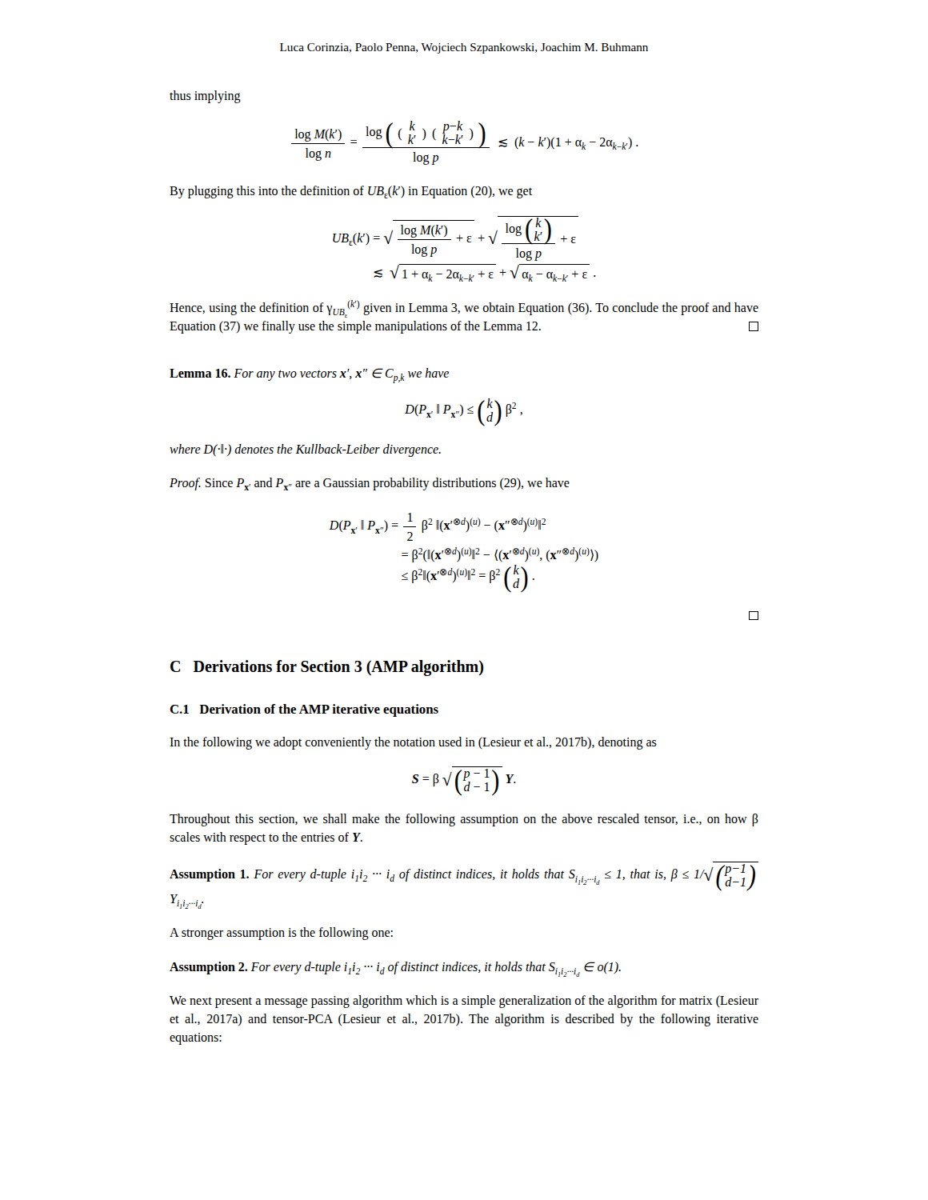Luca Corinzia, Paolo Penna, Wojciech Szpankowski, Joachim M. Buhmann
thus implying
log M(k′) log n = log ( ( kk′ ) ( p−k k−k′ ) ) log p ≲ (k − k′)(1 + αk − 2αk−k′) .
By plugging this into the definition of UBε(k′) in Equation (20), we get
UBε(k′) = √ log M(k′) log p + ε + √ log (kk′) log p + ε
≲ √1 + αk − 2αk−k′ + ε + √αk − αk−k′ + ε .
Hence, using the definition of γUBε(k′) given in Lemma 3, we obtain Equation (36). To conclude the proof and have Equation (37) we finally use the simple manipulations of the Lemma 12.
Lemma 16. For any two vectors x′, x″ ∈ Cp,k we have
D(Px′ ‖ Px″) ≤ (kd) β2 ,
where D(·‖·) denotes the Kullback-Leiber divergence.
Proof. Since Px′ and Px″ are a Gaussian probability distributions (29), we have
D(Px′ ‖ Px″) = 12 β2 ‖(x′⊗d)(u) − (x″⊗d)(u)‖2
= β2(‖(x′⊗d)(u)‖2 − ⟨(x′⊗d)(u), (x″⊗d)(u)⟩)
≤ β2‖(x′⊗d)(u)‖2 = β2 (kd) .
C Derivations for Section 3 (AMP algorithm)
C.1 Derivation of the AMP iterative equations
In the following we adopt conveniently the notation used in (Lesieur et al., 2017b), denoting as
S = β √ (p − 1 d − 1) Y.
Throughout this section, we shall make the following assumption on the above rescaled tensor, i.e., on how β scales with respect to the entries of Y.
Assumption 1. For every d-tuple i1i2 ··· id of distinct indices, it holds that Si1i2···id ≤ 1, that is, β ≤ 1/√(p−1 d−1) Yi1i2···id.
A stronger assumption is the following one:
Assumption 2. For every d-tuple i1i2 ··· id of distinct indices, it holds that Si1i2···id ∈ o(1).
We next present a message passing algorithm which is a simple generalization of the algorithm for matrix (Lesieur et al., 2017a) and tensor-PCA (Lesieur et al., 2017b). The algorithm is described by the following iterative equations: